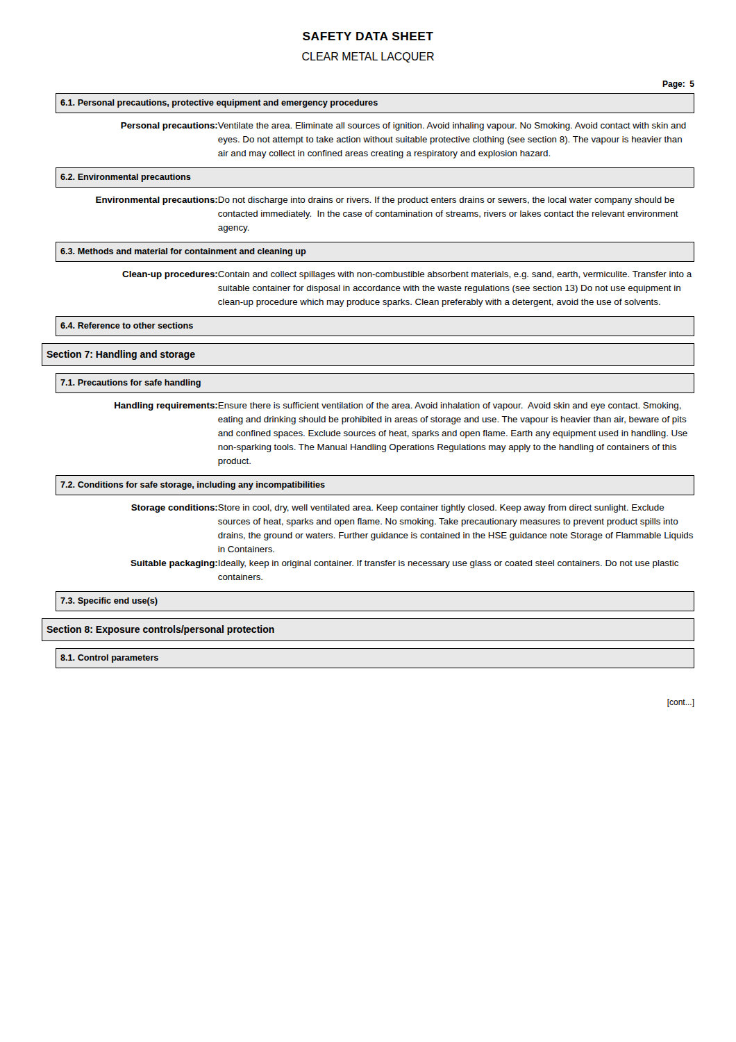SAFETY DATA SHEET
CLEAR METAL LACQUER
Page: 5
6.1. Personal precautions, protective equipment and emergency procedures
| Personal precautions: | Ventilate the area. Eliminate all sources of ignition. Avoid inhaling vapour. No Smoking. Avoid contact with skin and eyes. Do not attempt to take action without suitable protective clothing (see section 8). The vapour is heavier than air and may collect in confined areas creating a respiratory and explosion hazard. |
6.2. Environmental precautions
| Environmental precautions: | Do not discharge into drains or rivers. If the product enters drains or sewers, the local water company should be contacted immediately. In the case of contamination of streams, rivers or lakes contact the relevant environment agency. |
6.3. Methods and material for containment and cleaning up
| Clean-up procedures: | Contain and collect spillages with non-combustible absorbent materials, e.g. sand, earth, vermiculite. Transfer into a suitable container for disposal in accordance with the waste regulations (see section 13) Do not use equipment in clean-up procedure which may produce sparks. Clean preferably with a detergent, avoid the use of solvents. |
6.4. Reference to other sections
Section 7: Handling and storage
7.1. Precautions for safe handling
| Handling requirements: | Ensure there is sufficient ventilation of the area. Avoid inhalation of vapour. Avoid skin and eye contact. Smoking, eating and drinking should be prohibited in areas of storage and use. The vapour is heavier than air, beware of pits and confined spaces. Exclude sources of heat, sparks and open flame. Earth any equipment used in handling. Use non-sparking tools. The Manual Handling Operations Regulations may apply to the handling of containers of this product. |
7.2. Conditions for safe storage, including any incompatibilities
| Storage conditions: | Store in cool, dry, well ventilated area. Keep container tightly closed. Keep away from direct sunlight. Exclude sources of heat, sparks and open flame. No smoking. Take precautionary measures to prevent product spills into drains, the ground or waters. Further guidance is contained in the HSE guidance note Storage of Flammable Liquids in Containers. |
| Suitable packaging: | Ideally, keep in original container. If transfer is necessary use glass or coated steel containers. Do not use plastic containers. |
7.3. Specific end use(s)
Section 8: Exposure controls/personal protection
8.1. Control parameters
[cont...]